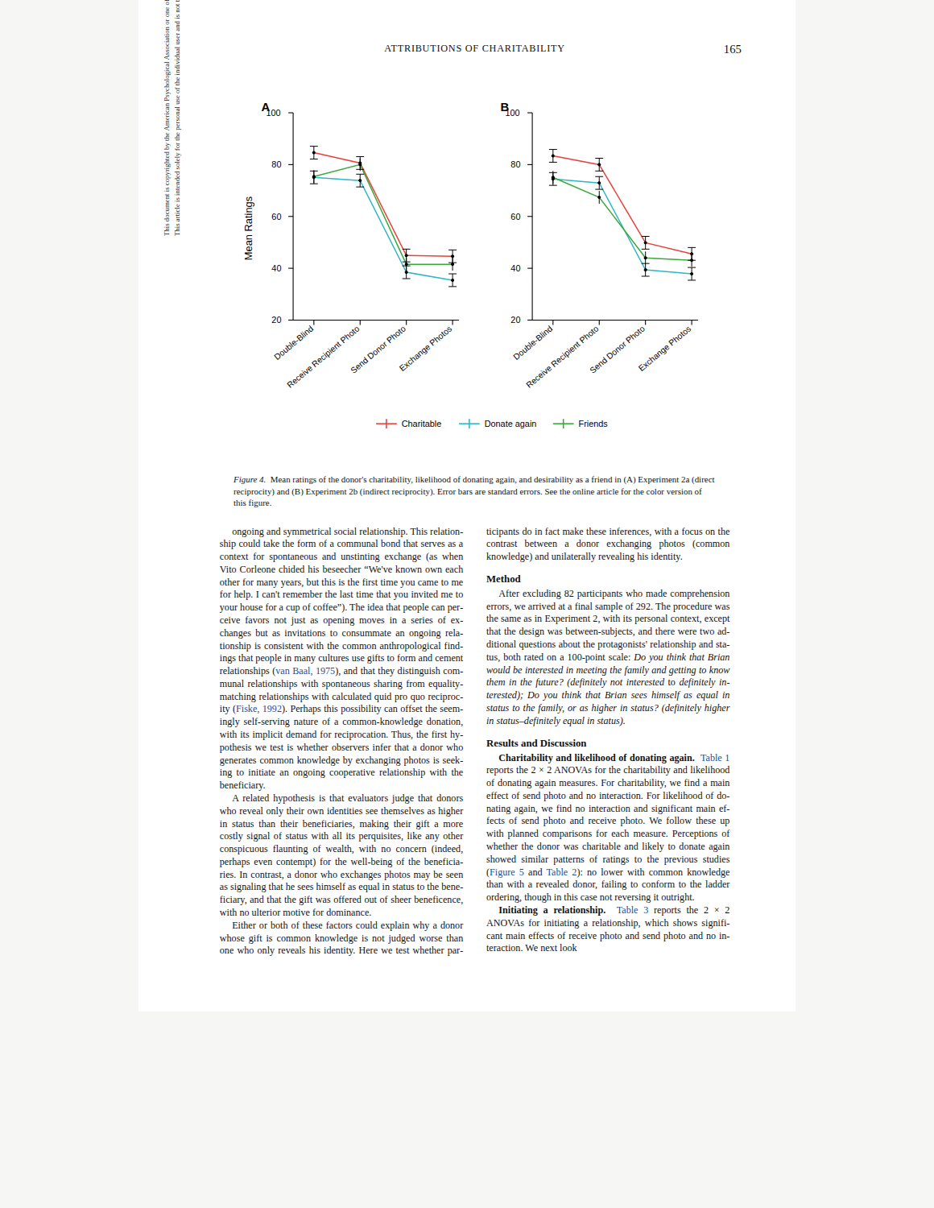This document is copyrighted by the American Psychological Association or one of its allied publishers. This article is intended solely for the personal use of the individual user and is not to be disseminated broadly.
Attributions of Charitability 165
A 100 80 60 40 20 Mean Ratings Double-Blind Receive Recipient Photo Send Donor Photo Exchange Photos B 100 80 60 40 20 Double-Blind Receive Recipient Photo Send Donor Photo Exchange Photos Charitable Donate again Friends
Figure 4. Mean ratings of the donor's charitability, likelihood of donating again, and desirability as a friend in (A) Experiment 2a (direct reciprocity) and (B) Experiment 2b (indirect reciprocity). Error bars are standard errors. See the online article for the color version of this figure.
ongoing and symmetrical social relationship. This relationship could take the form of a communal bond that serves as a context for spontaneous and unstinting exchange (as when Vito Corleone chided his beseecher “We've known own each other for many years, but this is the first time you came to me for help. I can't remember the last time that you invited me to your house for a cup of coffee”). The idea that people can perceive favors not just as opening moves in a series of exchanges but as invitations to consummate an ongoing relationship is consistent with the common anthropological findings that people in many cultures use gifts to form and cement relationships (van Baal, 1975), and that they distinguish communal relationships with spontaneous sharing from equality-matching relationships with calculated quid pro quo reciprocity (Fiske, 1992). Perhaps this possibility can offset the seemingly self-serving nature of a common-knowledge donation, with its implicit demand for reciprocation. Thus, the first hypothesis we test is whether observers infer that a donor who generates common knowledge by exchanging photos is seeking to initiate an ongoing cooperative relationship with the beneficiary.
A related hypothesis is that evaluators judge that donors who reveal only their own identities see themselves as higher in status than their beneficiaries, making their gift a more costly signal of status with all its perquisites, like any other conspicuous flaunting of wealth, with no concern (indeed, perhaps even contempt) for the well-being of the beneficiaries. In contrast, a donor who exchanges photos may be seen as signaling that he sees himself as equal in status to the beneficiary, and that the gift was offered out of sheer beneficence, with no ulterior motive for dominance.
Either or both of these factors could explain why a donor whose gift is common knowledge is not judged worse than one who only reveals his identity. Here we test whether participants do in fact make these inferences, with a focus on the contrast between a donor exchanging photos (common knowledge) and unilaterally revealing his identity.
Method
After excluding 82 participants who made comprehension errors, we arrived at a final sample of 292. The procedure was the same as in Experiment 2, with its personal context, except that the design was between-subjects, and there were two additional questions about the protagonists' relationship and status, both rated on a 100-point scale: Do you think that Brian would be interested in meeting the family and getting to know them in the future? (definitely not interested to definitely interested); Do you think that Brian sees himself as equal in status to the family, or as higher in status? (definitely higher in status–definitely equal in status).
Results and Discussion
Charitability and likelihood of donating again. Table 1 reports the 2 × 2 ANOVAs for the charitability and likelihood of donating again measures. For charitability, we find a main effect of send photo and no interaction. For likelihood of donating again, we find no interaction and significant main effects of send photo and receive photo. We follow these up with planned comparisons for each measure. Perceptions of whether the donor was charitable and likely to donate again showed similar patterns of ratings to the previous studies (Figure 5 and Table 2): no lower with common knowledge than with a revealed donor, failing to conform to the ladder ordering, though in this case not reversing it outright.
Initiating a relationship. Table 3 reports the 2 × 2 ANOVAs for initiating a relationship, which shows significant main effects of receive photo and send photo and no interaction. We next look